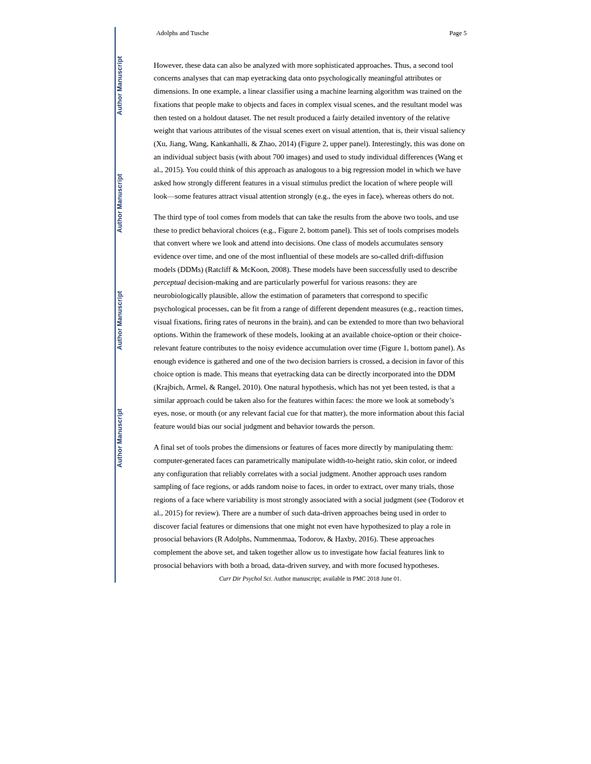Author Manuscript
Author Manuscript
Author Manuscript
Author Manuscript
Adolphs and Tusche Page 5
However, these data can also be analyzed with more sophisticated approaches. Thus, a second tool concerns analyses that can map eyetracking data onto psychologically meaningful attributes or dimensions. In one example, a linear classifier using a machine learning algorithm was trained on the fixations that people make to objects and faces in complex visual scenes, and the resultant model was then tested on a holdout dataset. The net result produced a fairly detailed inventory of the relative weight that various attributes of the visual scenes exert on visual attention, that is, their visual saliency (Xu, Jiang, Wang, Kankanhalli, & Zhao, 2014) (Figure 2, upper panel). Interestingly, this was done on an individual subject basis (with about 700 images) and used to study individual differences (Wang et al., 2015). You could think of this approach as analogous to a big regression model in which we have asked how strongly different features in a visual stimulus predict the location of where people will look—some features attract visual attention strongly (e.g., the eyes in face), whereas others do not.
The third type of tool comes from models that can take the results from the above two tools, and use these to predict behavioral choices (e.g., Figure 2, bottom panel). This set of tools comprises models that convert where we look and attend into decisions. One class of models accumulates sensory evidence over time, and one of the most influential of these models are so-called drift-diffusion models (DDMs) (Ratcliff & McKoon, 2008). These models have been successfully used to describe perceptual decision-making and are particularly powerful for various reasons: they are neurobiologically plausible, allow the estimation of parameters that correspond to specific psychological processes, can be fit from a range of different dependent measures (e.g., reaction times, visual fixations, firing rates of neurons in the brain), and can be extended to more than two behavioral options. Within the framework of these models, looking at an available choice-option or their choice-relevant feature contributes to the noisy evidence accumulation over time (Figure 1, bottom panel). As enough evidence is gathered and one of the two decision barriers is crossed, a decision in favor of this choice option is made. This means that eyetracking data can be directly incorporated into the DDM (Krajbich, Armel, & Rangel, 2010). One natural hypothesis, which has not yet been tested, is that a similar approach could be taken also for the features within faces: the more we look at somebody’s eyes, nose, or mouth (or any relevant facial cue for that matter), the more information about this facial feature would bias our social judgment and behavior towards the person.
A final set of tools probes the dimensions or features of faces more directly by manipulating them: computer-generated faces can parametrically manipulate width-to-height ratio, skin color, or indeed any configuration that reliably correlates with a social judgment. Another approach uses random sampling of face regions, or adds random noise to faces, in order to extract, over many trials, those regions of a face where variability is most strongly associated with a social judgment (see (Todorov et al., 2015) for review). There are a number of such data-driven approaches being used in order to discover facial features or dimensions that one might not even have hypothesized to play a role in prosocial behaviors (R Adolphs, Nummenmaa, Todorov, & Haxby, 2016). These approaches complement the above set, and taken together allow us to investigate how facial features link to prosocial behaviors with both a broad, data-driven survey, and with more focused hypotheses.
Curr Dir Psychol Sci. Author manuscript; available in PMC 2018 June 01.